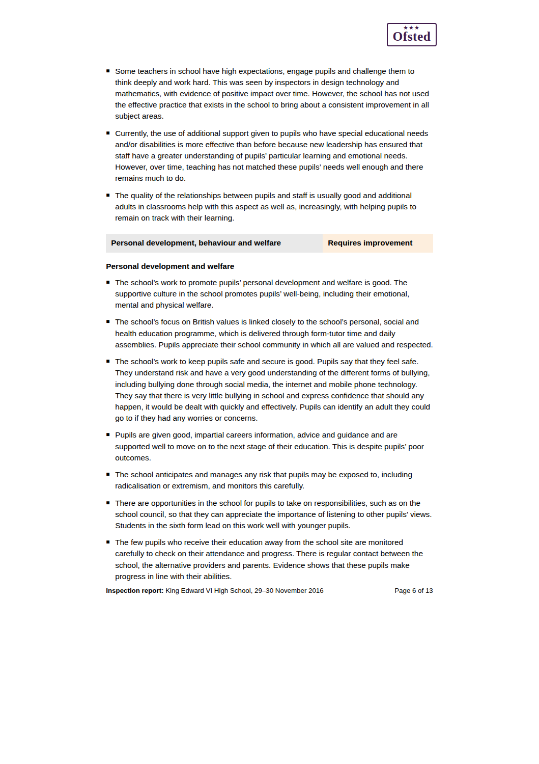★★★
Ofsted
Some teachers in school have high expectations, engage pupils and challenge them to think deeply and work hard. This was seen by inspectors in design technology and mathematics, with evidence of positive impact over time. However, the school has not used the effective practice that exists in the school to bring about a consistent improvement in all subject areas.
Currently, the use of additional support given to pupils who have special educational needs and/or disabilities is more effective than before because new leadership has ensured that staff have a greater understanding of pupils’ particular learning and emotional needs. However, over time, teaching has not matched these pupils’ needs well enough and there remains much to do.
The quality of the relationships between pupils and staff is usually good and additional adults in classrooms help with this aspect as well as, increasingly, with helping pupils to remain on track with their learning.
Personal development, behaviour and welfare
Requires improvement
Personal development and welfare
The school’s work to promote pupils’ personal development and welfare is good. The supportive culture in the school promotes pupils’ well-being, including their emotional, mental and physical welfare.
The school’s focus on British values is linked closely to the school’s personal, social and health education programme, which is delivered through form-tutor time and daily assemblies. Pupils appreciate their school community in which all are valued and respected.
The school’s work to keep pupils safe and secure is good. Pupils say that they feel safe. They understand risk and have a very good understanding of the different forms of bullying, including bullying done through social media, the internet and mobile phone technology. They say that there is very little bullying in school and express confidence that should any happen, it would be dealt with quickly and effectively. Pupils can identify an adult they could go to if they had any worries or concerns.
Pupils are given good, impartial careers information, advice and guidance and are supported well to move on to the next stage of their education. This is despite pupils’ poor outcomes.
The school anticipates and manages any risk that pupils may be exposed to, including radicalisation or extremism, and monitors this carefully.
There are opportunities in the school for pupils to take on responsibilities, such as on the school council, so that they can appreciate the importance of listening to other pupils’ views. Students in the sixth form lead on this work well with younger pupils.
The few pupils who receive their education away from the school site are monitored carefully to check on their attendance and progress. There is regular contact between the school, the alternative providers and parents. Evidence shows that these pupils make progress in line with their abilities.
Inspection report: King Edward VI High School, 29–30 November 2016
Page 6 of 13